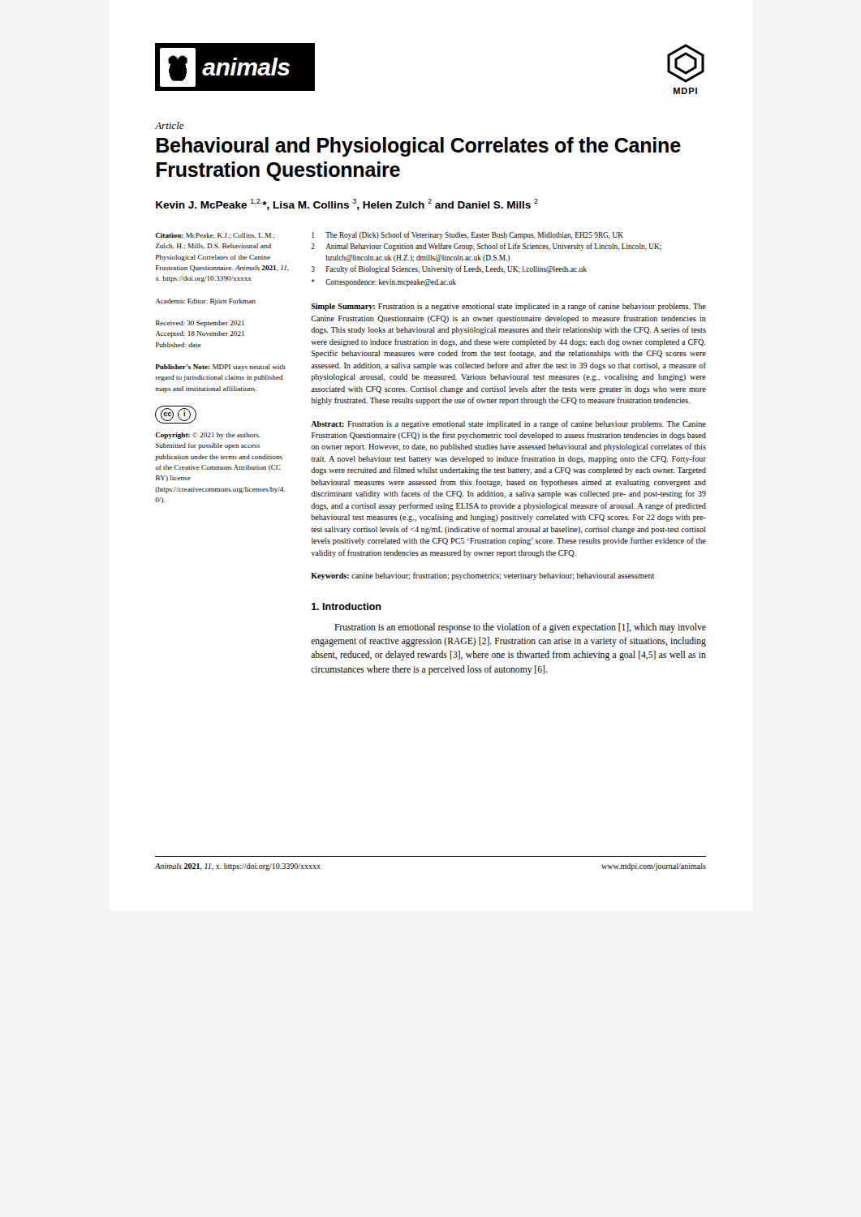animals
MDPI
Article
Behavioural and Physiological Correlates of the Canine Frustration Questionnaire
Kevin J. McPeake 1,2,*, Lisa M. Collins 3, Helen Zulch 2 and Daniel S. Mills 2
Citation: McPeake, K.J.; Collins, L.M.; Zulch, H.; Mills, D.S. Behavioural and Physiological Correlates of the Canine Frustration Questionnaire. Animals 2021, 11, x. https://doi.org/10.3390/xxxxx
Academic Editor: Björn Forkman
Received: 30 September 2021
Accepted: 18 November 2021
Published: date
Publisher’s Note: MDPI stays neutral with regard to jurisdictional claims in published maps and institutional affiliations.
cc i
Copyright: © 2021 by the authors. Submitted for possible open access publication under the terms and conditions of the Creative Commons Attribution (CC BY) license (https://creativecommons.org/licenses/by/4.0/).
1 The Royal (Dick) School of Veterinary Studies, Easter Bush Campus, Midlothian, EH25 9RG, UK
2 Animal Behaviour Cognition and Welfare Group, School of Life Sciences, University of Lincoln, Lincoln, UK; hzulch@lincoln.ac.uk (H.Z.); dmills@lincoln.ac.uk (D.S.M.)
3 Faculty of Biological Sciences, University of Leeds, Leeds, UK; l.collins@leeds.ac.uk
*Correspondence: kevin.mcpeake@ed.ac.uk
Simple Summary: Frustration is a negative emotional state implicated in a range of canine behaviour problems. The Canine Frustration Questionnaire (CFQ) is an owner questionnaire developed to measure frustration tendencies in dogs. This study looks at behavioural and physiological measures and their relationship with the CFQ. A series of tests were designed to induce frustration in dogs, and these were completed by 44 dogs; each dog owner completed a CFQ. Specific behavioural measures were coded from the test footage, and the relationships with the CFQ scores were assessed. In addition, a saliva sample was collected before and after the test in 39 dogs so that cortisol, a measure of physiological arousal, could be measured. Various behavioural test measures (e.g., vocalising and lunging) were associated with CFQ scores. Cortisol change and cortisol levels after the tests were greater in dogs who were more highly frustrated. These results support the use of owner report through the CFQ to measure frustration tendencies.
Abstract: Frustration is a negative emotional state implicated in a range of canine behaviour problems. The Canine Frustration Questionnaire (CFQ) is the first psychometric tool developed to assess frustration tendencies in dogs based on owner report. However, to date, no published studies have assessed behavioural and physiological correlates of this trait. A novel behaviour test battery was developed to induce frustration in dogs, mapping onto the CFQ. Forty-four dogs were recruited and filmed whilst undertaking the test battery, and a CFQ was completed by each owner. Targeted behavioural measures were assessed from this footage, based on hypotheses aimed at evaluating convergent and discriminant validity with facets of the CFQ. In addition, a saliva sample was collected pre- and post-testing for 39 dogs, and a cortisol assay performed using ELISA to provide a physiological measure of arousal. A range of predicted behavioural test measures (e.g., vocalising and lunging) positively correlated with CFQ scores. For 22 dogs with pre-test salivary cortisol levels of <4 ng/mL (indicative of normal arousal at baseline), cortisol change and post-test cortisol levels positively correlated with the CFQ PC5 ‘Frustration coping’ score. These results provide further evidence of the validity of frustration tendencies as measured by owner report through the CFQ.
Keywords: canine behaviour; frustration; psychometrics; veterinary behaviour; behavioural assessment
1. Introduction
Frustration is an emotional response to the violation of a given expectation [1], which may involve engagement of reactive aggression (RAGE) [2]. Frustration can arise in a variety of situations, including absent, reduced, or delayed rewards [3], where one is thwarted from achieving a goal [4,5] as well as in circumstances where there is a perceived loss of autonomy [6].
Animals 2021, 11, x. https://doi.org/10.3390/xxxxx
www.mdpi.com/journal/animals